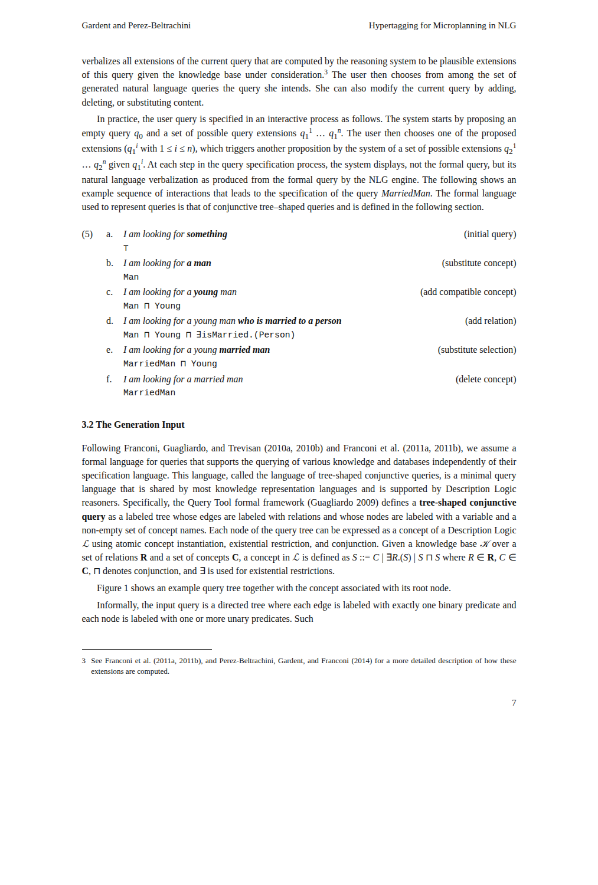Gardent and Perez-Beltrachini Hypertagging for Microplanning in NLG
verbalizes all extensions of the current query that are computed by the reasoning system to be plausible extensions of this query given the knowledge base under consideration.3 The user then chooses from among the set of generated natural language queries the query she intends. She can also modify the current query by adding, deleting, or substituting content.
In practice, the user query is specified in an interactive process as follows. The system starts by proposing an empty query q0 and a set of possible query extensions q11 … q1n. The user then chooses one of the proposed extensions (q1i with 1 ≤ i ≤ n), which triggers another proposition by the system of a set of possible extensions q21 … q2n given q1i. At each step in the query specification process, the system displays, not the formal query, but its natural language verbalization as produced from the formal query by the NLG engine. The following shows an example sequence of interactions that leads to the specification of the query MarriedMan. The formal language used to represent queries is that of conjunctive tree–shaped queries and is defined in the following section.
| (5) | a. | I am looking for something | (initial query) |
| | | ⊤ | |
| | b. | I am looking for a man | (substitute concept) |
| | | Man | |
| | c. | I am looking for a young man | (add compatible concept) |
| | | Man ⊓ Young | |
| | d. | I am looking for a young man who is married to a person | (add relation) |
| | | Man ⊓ Young ⊓ ∃isMarried.(Person) | |
| | e. | I am looking for a young married man | (substitute selection) |
| | | MarriedMan ⊓ Young | |
| | f. | I am looking for a married man | (delete concept) |
| | | MarriedMan | |
3.2 The Generation Input
Following Franconi, Guagliardo, and Trevisan (2010a, 2010b) and Franconi et al. (2011a, 2011b), we assume a formal language for queries that supports the querying of various knowledge and databases independently of their specification language. This language, called the language of tree-shaped conjunctive queries, is a minimal query language that is shared by most knowledge representation languages and is supported by Description Logic reasoners. Specifically, the Query Tool formal framework (Guagliardo 2009) defines a tree-shaped conjunctive query as a labeled tree whose edges are labeled with relations and whose nodes are labeled with a variable and a non-empty set of concept names. Each node of the query tree can be expressed as a concept of a Description Logic ℒ using atomic concept instantiation, existential restriction, and conjunction. Given a knowledge base 𝒦 over a set of relations R and a set of concepts C, a concept in ℒ is defined as S ::= C | ∃R.(S) | S ⊓ S where R ∈ R, C ∈ C, ⊓ denotes conjunction, and ∃ is used for existential restrictions.
Figure 1 shows an example query tree together with the concept associated with its root node.
Informally, the input query is a directed tree where each edge is labeled with exactly one binary predicate and each node is labeled with one or more unary predicates. Such
3 See Franconi et al. (2011a, 2011b), and Perez-Beltrachini, Gardent, and Franconi (2014) for a more detailed description of how these extensions are computed.
7